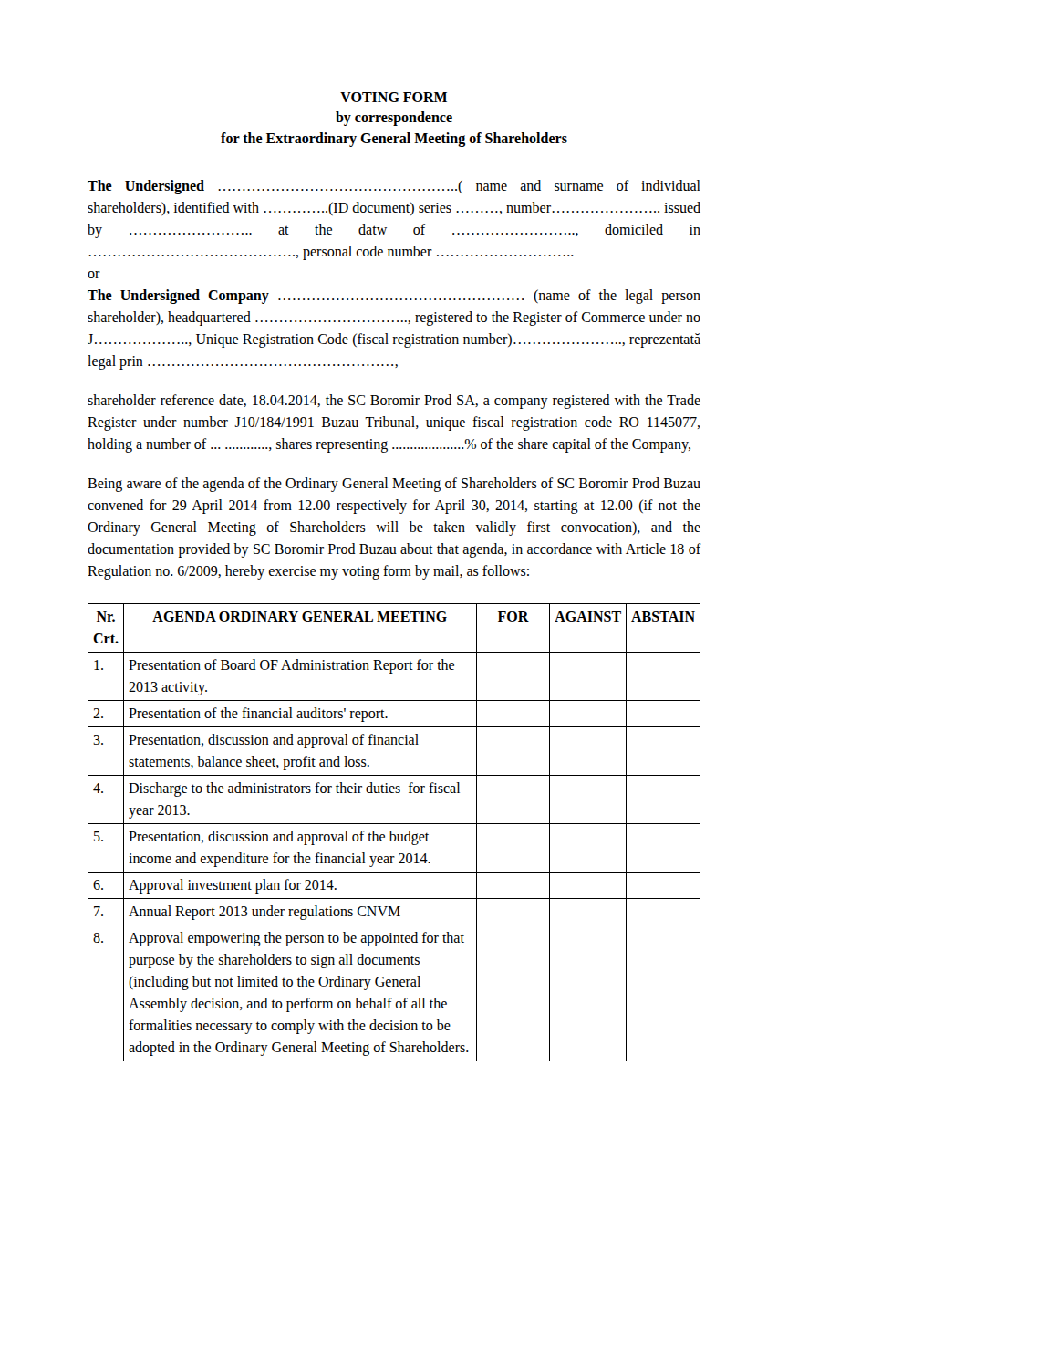VOTING FORM by correspondence for the Extraordinary General Meeting of Shareholders
The Undersigned …………………………………………..( name and surname of individual shareholders), identified with …………..(ID document) series ………, number………………….. issued by …………………….. at the datw of …………………….., domiciled in ……………………………………., personal code number ………………………..
or
The Undersigned Company …………………………………………… (name of the legal person shareholder), headquartered ………………………….., registered to the Register of Commerce under no J……………….., Unique Registration Code (fiscal registration number)………………….., reprezentată legal prin ……………………………………………,
shareholder reference date, 18.04.2014, the SC Boromir Prod SA, a company registered with the Trade Register under number J10/184/1991 Buzau Tribunal, unique fiscal registration code RO 1145077, holding a number of ... ............, shares representing ....................% of the share capital of the Company,
Being aware of the agenda of the Ordinary General Meeting of Shareholders of SC Boromir Prod Buzau convened for 29 April 2014 from 12.00 respectively for April 30, 2014, starting at 12.00 (if not the Ordinary General Meeting of Shareholders will be taken validly first convocation), and the documentation provided by SC Boromir Prod Buzau about that agenda, in accordance with Article 18 of Regulation no. 6/2009, hereby exercise my voting form by mail, as follows:
| Nr. Crt. | AGENDA ORDINARY GENERAL MEETING | FOR | AGAINST | ABSTAIN |
| --- | --- | --- | --- | --- |
| 1. | Presentation of Board OF Administration Report for the 2013 activity. | | | |
| 2. | Presentation of the financial auditors' report. | | | |
| 3. | Presentation, discussion and approval of financial statements, balance sheet, profit and loss. | | | |
| 4. | Discharge to the administrators for their duties for fiscal year 2013. | | | |
| 5. | Presentation, discussion and approval of the budget income and expenditure for the financial year 2014. | | | |
| 6. | Approval investment plan for 2014. | | | |
| 7. | Annual Report 2013 under regulations CNVM | | | |
| 8. | Approval empowering the person to be appointed for that purpose by the shareholders to sign all documents (including but not limited to the Ordinary General Assembly decision, and to perform on behalf of all the formalities necessary to comply with the decision to be adopted in the Ordinary General Meeting of Shareholders. | | | |